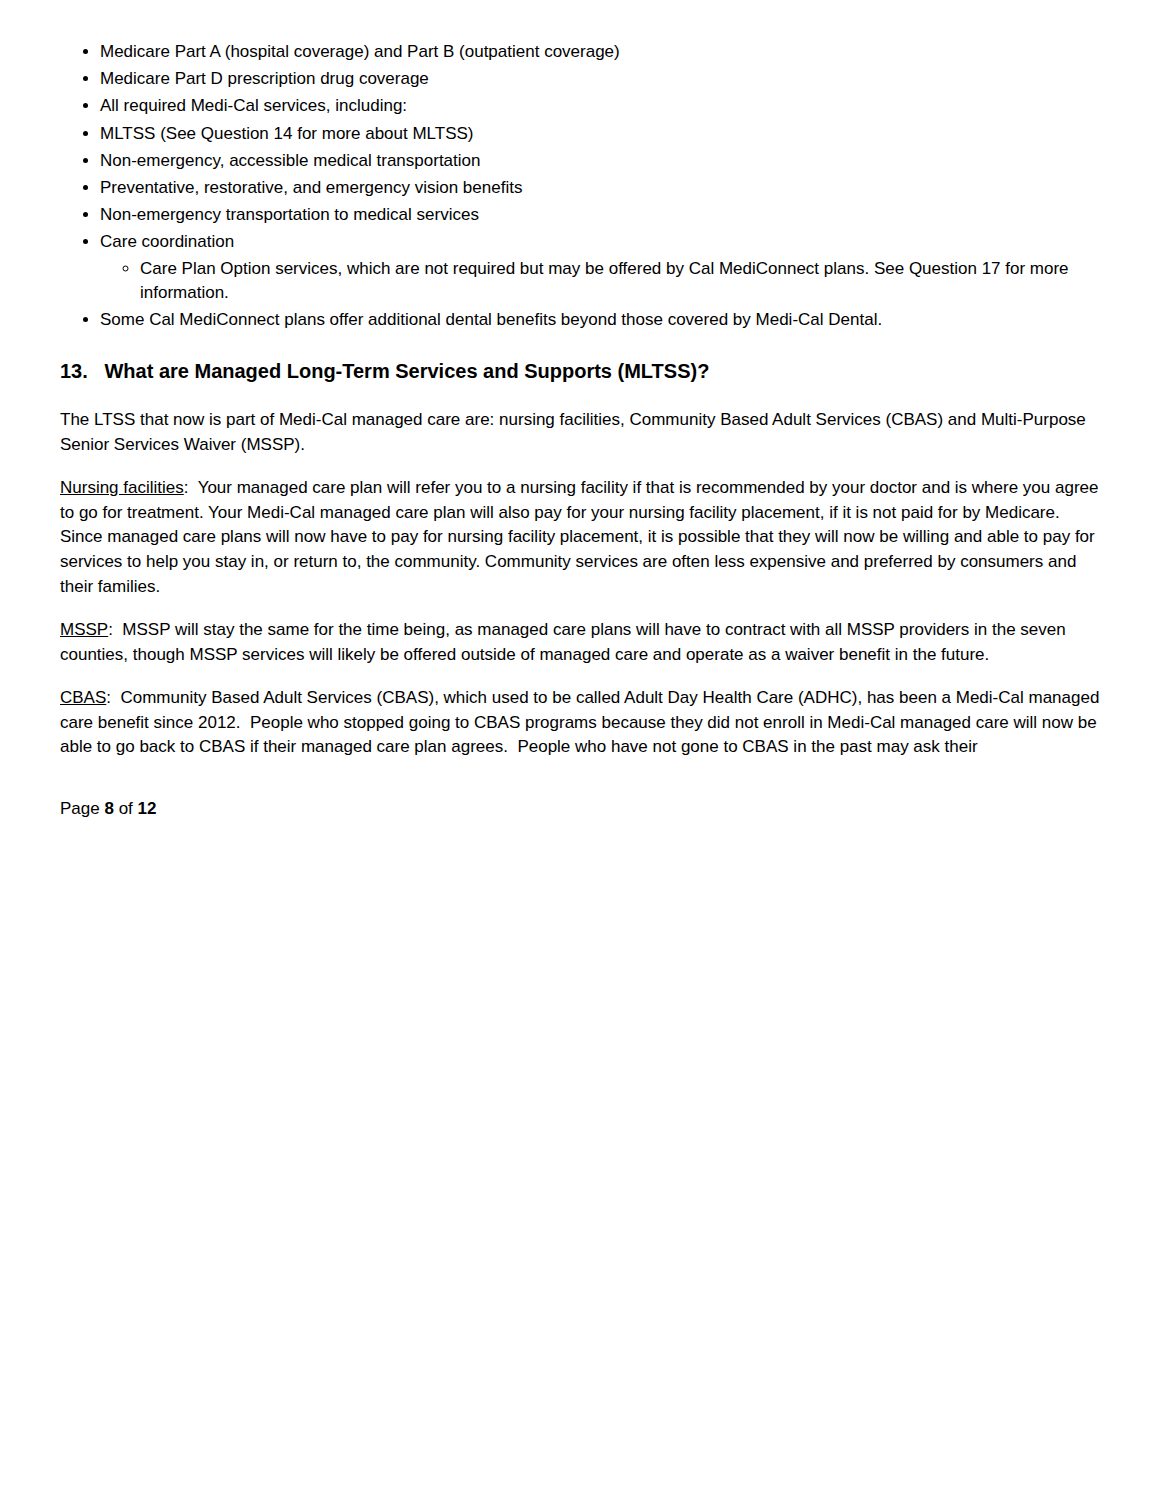Medicare Part A (hospital coverage) and Part B (outpatient coverage)
Medicare Part D prescription drug coverage
All required Medi-Cal services, including:
MLTSS (See Question 14 for more about MLTSS)
Non-emergency, accessible medical transportation
Preventative, restorative, and emergency vision benefits
Non-emergency transportation to medical services
Care coordination
Care Plan Option services, which are not required but may be offered by Cal MediConnect plans. See Question 17 for more information.
Some Cal MediConnect plans offer additional dental benefits beyond those covered by Medi-Cal Dental.
13. What are Managed Long-Term Services and Supports (MLTSS)?
The LTSS that now is part of Medi-Cal managed care are: nursing facilities, Community Based Adult Services (CBAS) and Multi-Purpose Senior Services Waiver (MSSP).
Nursing facilities: Your managed care plan will refer you to a nursing facility if that is recommended by your doctor and is where you agree to go for treatment. Your Medi-Cal managed care plan will also pay for your nursing facility placement, if it is not paid for by Medicare. Since managed care plans will now have to pay for nursing facility placement, it is possible that they will now be willing and able to pay for services to help you stay in, or return to, the community. Community services are often less expensive and preferred by consumers and their families.
MSSP: MSSP will stay the same for the time being, as managed care plans will have to contract with all MSSP providers in the seven counties, though MSSP services will likely be offered outside of managed care and operate as a waiver benefit in the future.
CBAS: Community Based Adult Services (CBAS), which used to be called Adult Day Health Care (ADHC), has been a Medi-Cal managed care benefit since 2012. People who stopped going to CBAS programs because they did not enroll in Medi-Cal managed care will now be able to go back to CBAS if their managed care plan agrees. People who have not gone to CBAS in the past may ask their
Page 8 of 12